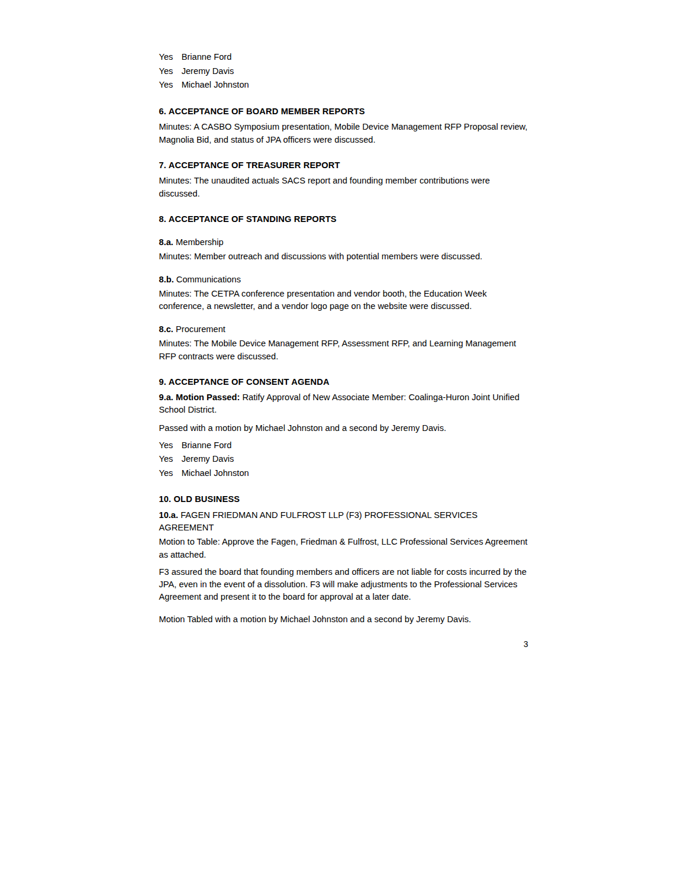Yes Brianne Ford
Yes Jeremy Davis
Yes Michael Johnston
6. ACCEPTANCE OF BOARD MEMBER REPORTS
Minutes: A CASBO Symposium presentation, Mobile Device Management RFP Proposal review, Magnolia Bid, and status of JPA officers were discussed.
7. ACCEPTANCE OF TREASURER REPORT
Minutes: The unaudited actuals SACS report and founding member contributions were discussed.
8. ACCEPTANCE OF STANDING REPORTS
8.a. Membership
Minutes: Member outreach and discussions with potential members were discussed.
8.b. Communications
Minutes: The CETPA conference presentation and vendor booth, the Education Week conference, a newsletter, and a vendor logo page on the website were discussed.
8.c. Procurement
Minutes: The Mobile Device Management RFP, Assessment RFP, and Learning Management RFP contracts were discussed.
9. ACCEPTANCE OF CONSENT AGENDA
9.a. Motion Passed: Ratify Approval of New Associate Member: Coalinga-Huron Joint Unified School District.
Passed with a motion by Michael Johnston and a second by Jeremy Davis.
Yes Brianne Ford
Yes Jeremy Davis
Yes Michael Johnston
10. OLD BUSINESS
10.a. FAGEN FRIEDMAN AND FULFROST LLP (F3) PROFESSIONAL SERVICES AGREEMENT
Motion to Table: Approve the Fagen, Friedman & Fulfrost, LLC Professional Services Agreement as attached.
F3 assured the board that founding members and officers are not liable for costs incurred by the JPA, even in the event of a dissolution. F3 will make adjustments to the Professional Services Agreement and present it to the board for approval at a later date.
Motion Tabled with a motion by Michael Johnston and a second by Jeremy Davis.
3